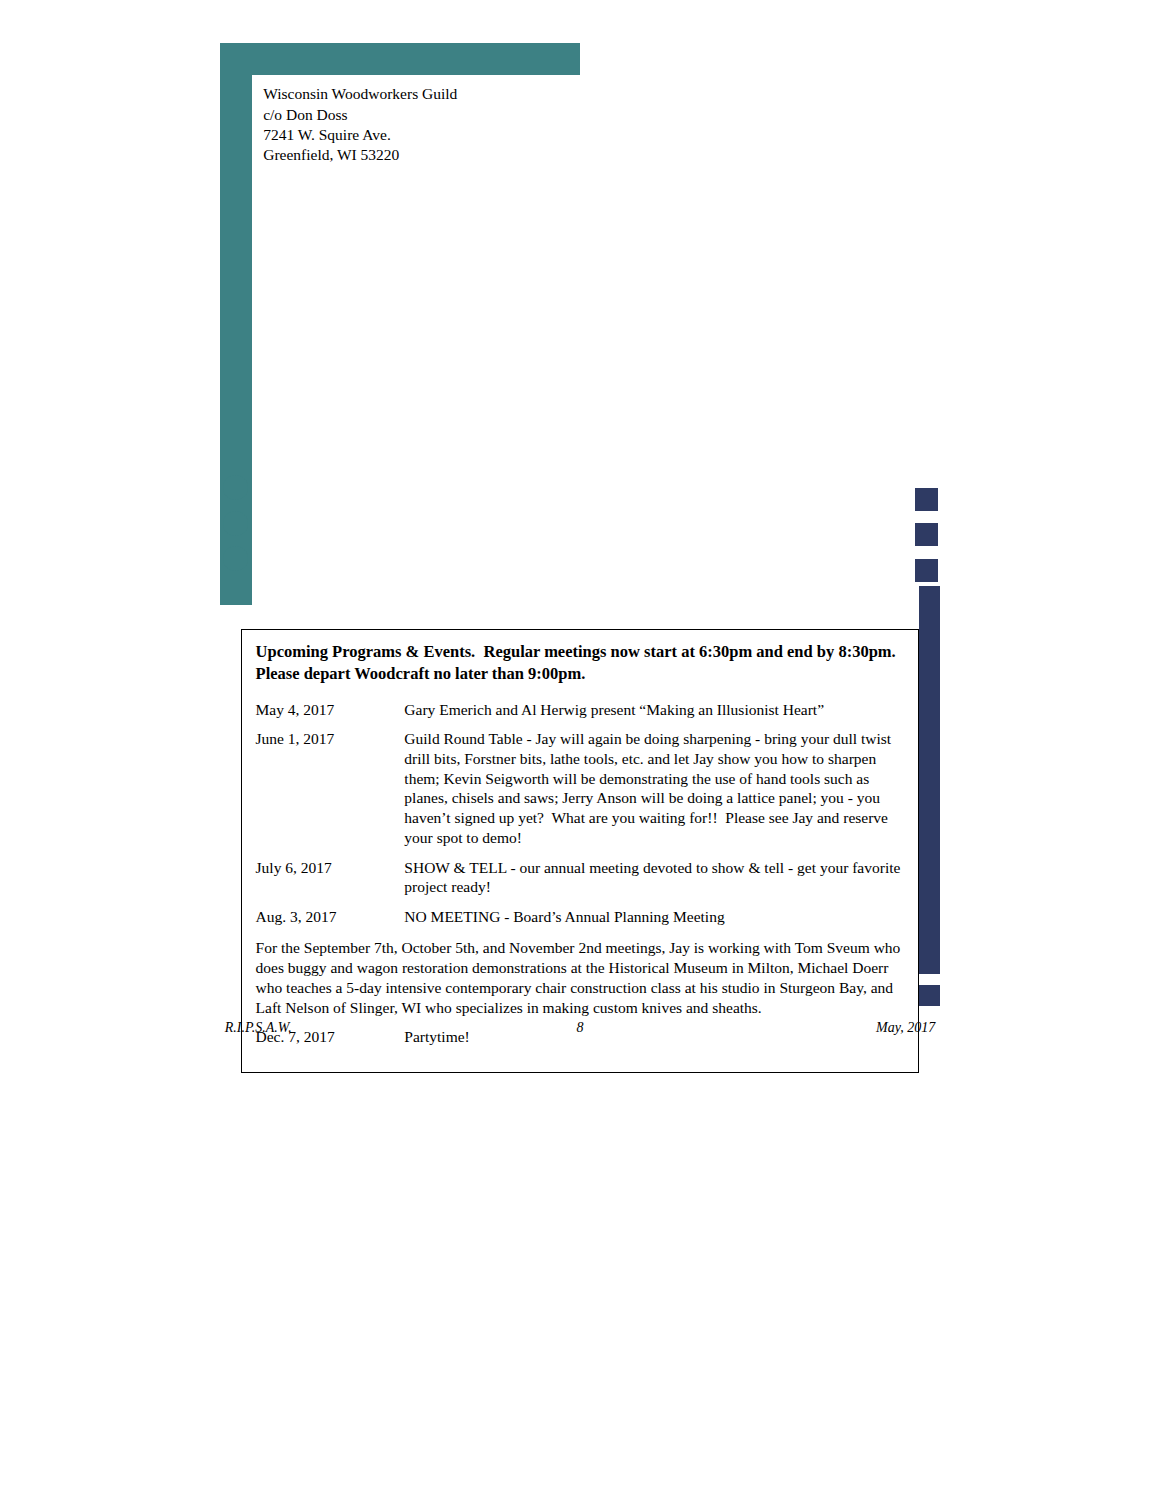Wisconsin Woodworkers Guild
c/o Don Doss
7241 W. Squire Ave.
Greenfield, WI 53220
Upcoming Programs & Events. Regular meetings now start at 6:30pm and end by 8:30pm. Please depart Woodcraft no later than 9:00pm.
| May 4, 2017 | Gary Emerich and Al Herwig present “Making an Illusionist Heart” |
| June 1, 2017 | Guild Round Table - Jay will again be doing sharpening - bring your dull twist drill bits, Forstner bits, lathe tools, etc. and let Jay show you how to sharpen them; Kevin Seigworth will be demonstrating the use of hand tools such as planes, chisels and saws; Jerry Anson will be doing a lattice panel; you - you haven’t signed up yet? What are you waiting for!! Please see Jay and reserve your spot to demo! |
| July 6, 2017 | SHOW & TELL - our annual meeting devoted to show & tell - get your favorite project ready! |
| Aug. 3, 2017 | NO MEETING - Board’s Annual Planning Meeting |
For the September 7th, October 5th, and November 2nd meetings, Jay is working with Tom Sveum who does buggy and wagon restoration demonstrations at the Historical Museum in Milton, Michael Doerr who teaches a 5-day intensive contemporary chair construction class at his studio in Sturgeon Bay, and Laft Nelson of Slinger, WI who specializes in making custom knives and sheaths.
| Dec. 7, 2017 | Partytime! |
R.I.P.S.A.W. 8 May, 2017